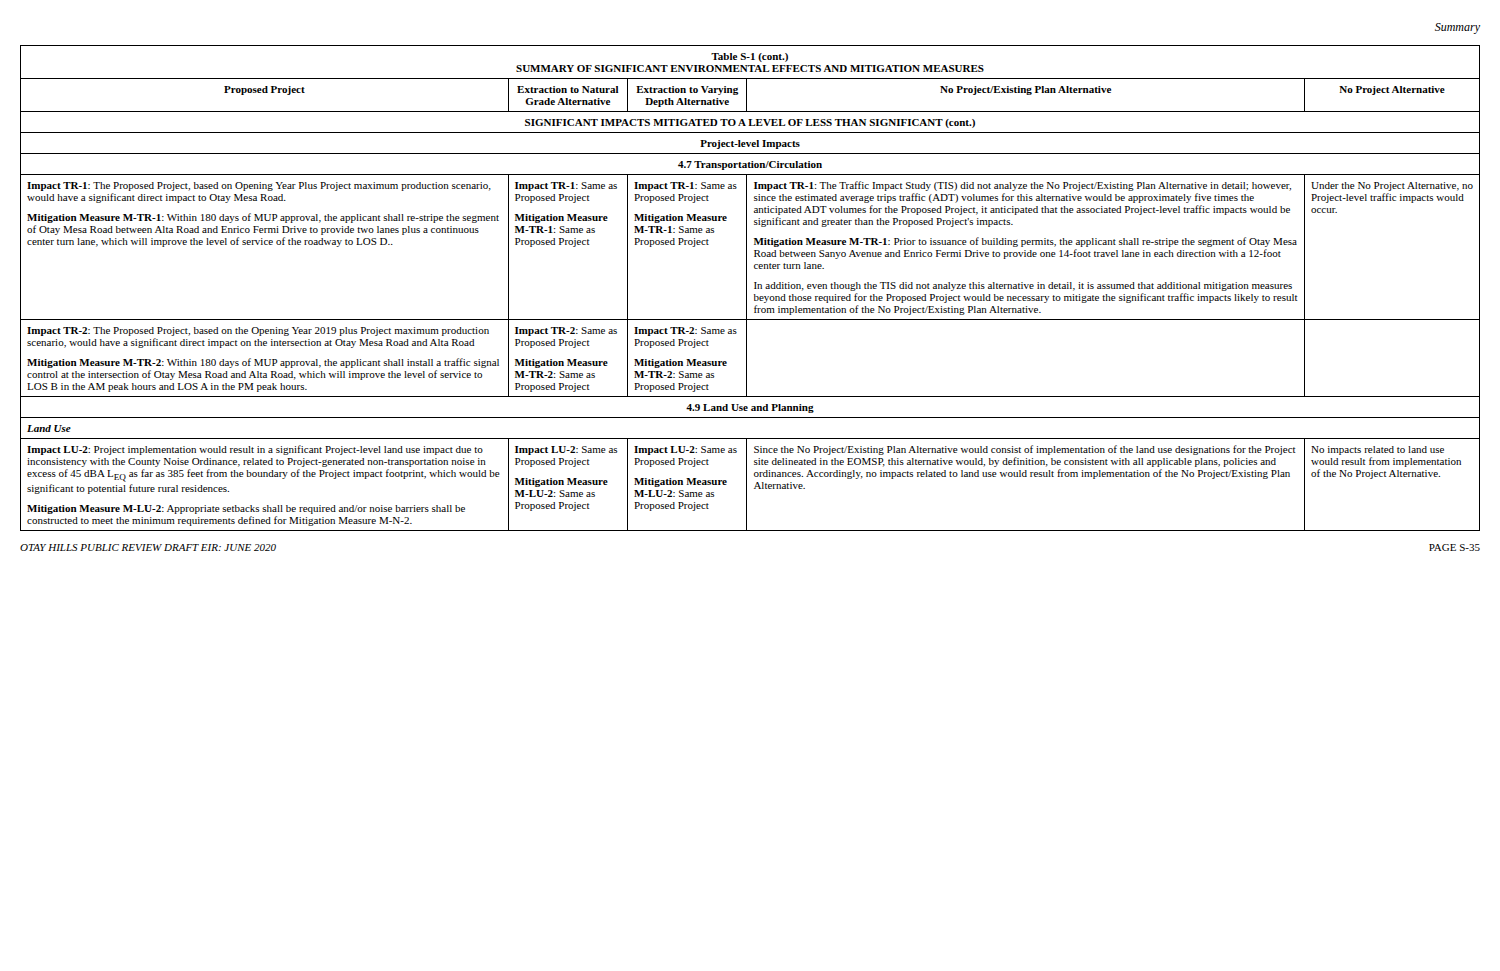Summary
Table S-1 (cont.) SUMMARY OF SIGNIFICANT ENVIRONMENTAL EFFECTS AND MITIGATION MEASURES
| Proposed Project | Extraction to Natural Grade Alternative | Extraction to Varying Depth Alternative | No Project/Existing Plan Alternative | No Project Alternative |
| --- | --- | --- | --- | --- |
| SIGNIFICANT IMPACTS MITIGATED TO A LEVEL OF LESS THAN SIGNIFICANT (cont.) |
| Project-level Impacts |
| 4.7 Transportation/Circulation |
| Impact TR-1 : The Proposed Project, based on Opening Year Plus Project maximum production scenario, would have a significant direct impact to Otay Mesa Road. Mitigation Measure M-TR-1 : Within 180 days of MUP approval, the applicant shall re-stripe the segment of Otay Mesa Road between Alta Road and Enrico Fermi Drive to provide two lanes plus a continuous center turn lane, which will improve the level of service of the roadway to LOS D.. | Impact TR-1 : Same as Proposed Project Mitigation Measure M-TR-1 : Same as Proposed Project | Impact TR-1 : Same as Proposed Project Mitigation Measure M-TR-1 : Same as Proposed Project | Impact TR-1 : The Traffic Impact Study (TIS) did not analyze the No Project/Existing Plan Alternative in detail; however, since the estimated average trips traffic (ADT) volumes for this alternative would be approximately five times the anticipated ADT volumes for the Proposed Project, it anticipated that the associated Project-level traffic impacts would be significant and greater than the Proposed Project's impacts. Mitigation Measure M-TR-1 : Prior to issuance of building permits, the applicant shall re-stripe the segment of Otay Mesa Road between Sanyo Avenue and Enrico Fermi Drive to provide one 14-foot travel lane in each direction with a 12-foot center turn lane. In addition, even though the TIS did not analyze this alternative in detail, it is assumed that additional mitigation measures beyond those required for the Proposed Project would be necessary to mitigate the significant traffic impacts likely to result from implementation of the No Project/Existing Plan Alternative. | Under the No Project Alternative, no Project-level traffic impacts would occur. |
| Impact TR-2 : The Proposed Project, based on the Opening Year 2019 plus Project maximum production scenario, would have a significant direct impact on the intersection at Otay Mesa Road and Alta Road Mitigation Measure M-TR-2 : Within 180 days of MUP approval, the applicant shall install a traffic signal control at the intersection of Otay Mesa Road and Alta Road, which will improve the level of service to LOS B in the AM peak hours and LOS A in the PM peak hours. | Impact TR-2 : Same as Proposed Project Mitigation Measure M-TR-2 : Same as Proposed Project | Impact TR-2 : Same as Proposed Project Mitigation Measure M-TR-2 : Same as Proposed Project | | |
| 4.9 Land Use and Planning |
| Land Use |
| Impact LU-2 : Project implementation would result in a significant Project-level land use impact due to inconsistency with the County Noise Ordinance, related to Project-generated non-transportation noise in excess of 45 dBA L EQ as far as 385 feet from the boundary of the Project impact footprint, which would be significant to potential future rural residences. Mitigation Measure M-LU-2 : Appropriate setbacks shall be required and/or noise barriers shall be constructed to meet the minimum requirements defined for Mitigation Measure M-N-2. | Impact LU-2 : Same as Proposed Project Mitigation Measure M-LU-2 : Same as Proposed Project | Impact LU-2 : Same as Proposed Project Mitigation Measure M-LU-2 : Same as Proposed Project | Since the No Project/Existing Plan Alternative would consist of implementation of the land use designations for the Project site delineated in the EOMSP, this alternative would, by definition, be consistent with all applicable plans, policies and ordinances. Accordingly, no impacts related to land use would result from implementation of the No Project/Existing Plan Alternative. | No impacts related to land use would result from implementation of the No Project Alternative. |
OTAY HILLS PUBLIC REVIEW DRAFT EIR: JUNE 2020 PAGE S-35